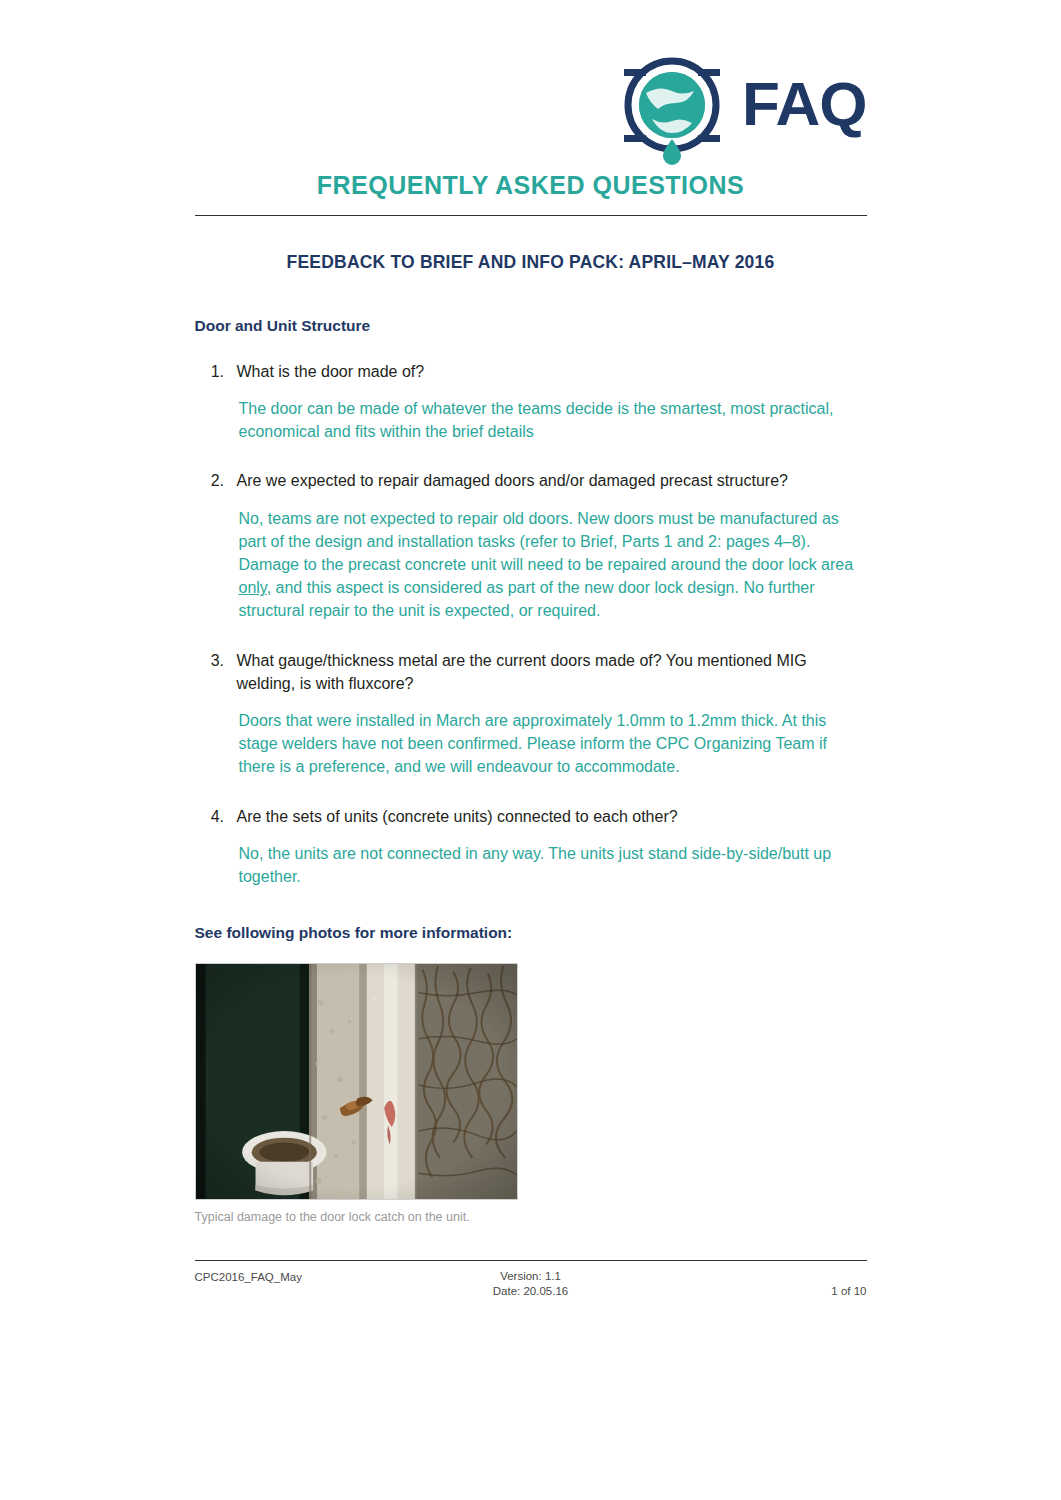FAQ
FREQUENTLY ASKED QUESTIONS
FEEDBACK TO BRIEF AND INFO PACK: APRIL–MAY 2016
Door and Unit Structure
What is the door made of?
The door can be made of whatever the teams decide is the smartest, most practical, economical and fits within the brief details
Are we expected to repair damaged doors and/or damaged precast structure?
No, teams are not expected to repair old doors. New doors must be manufactured as part of the design and installation tasks (refer to Brief, Parts 1 and 2: pages 4–8). Damage to the precast concrete unit will need to be repaired around the door lock area only, and this aspect is considered as part of the new door lock design. No further structural repair to the unit is expected, or required.
What gauge/thickness metal are the current doors made of? You mentioned MIG welding, is with fluxcore?
Doors that were installed in March are approximately 1.0mm to 1.2mm thick. At this stage welders have not been confirmed. Please inform the CPC Organizing Team if there is a preference, and we will endeavour to accommodate.
Are the sets of units (concrete units) connected to each other?
No, the units are not connected in any way. The units just stand side-by-side/butt up together.
See following photos for more information:
Typical damage to the door lock catch on the unit.
CPC2016_FAQ_May
Version: 1.1
Date: 20.05.16
1 of 10